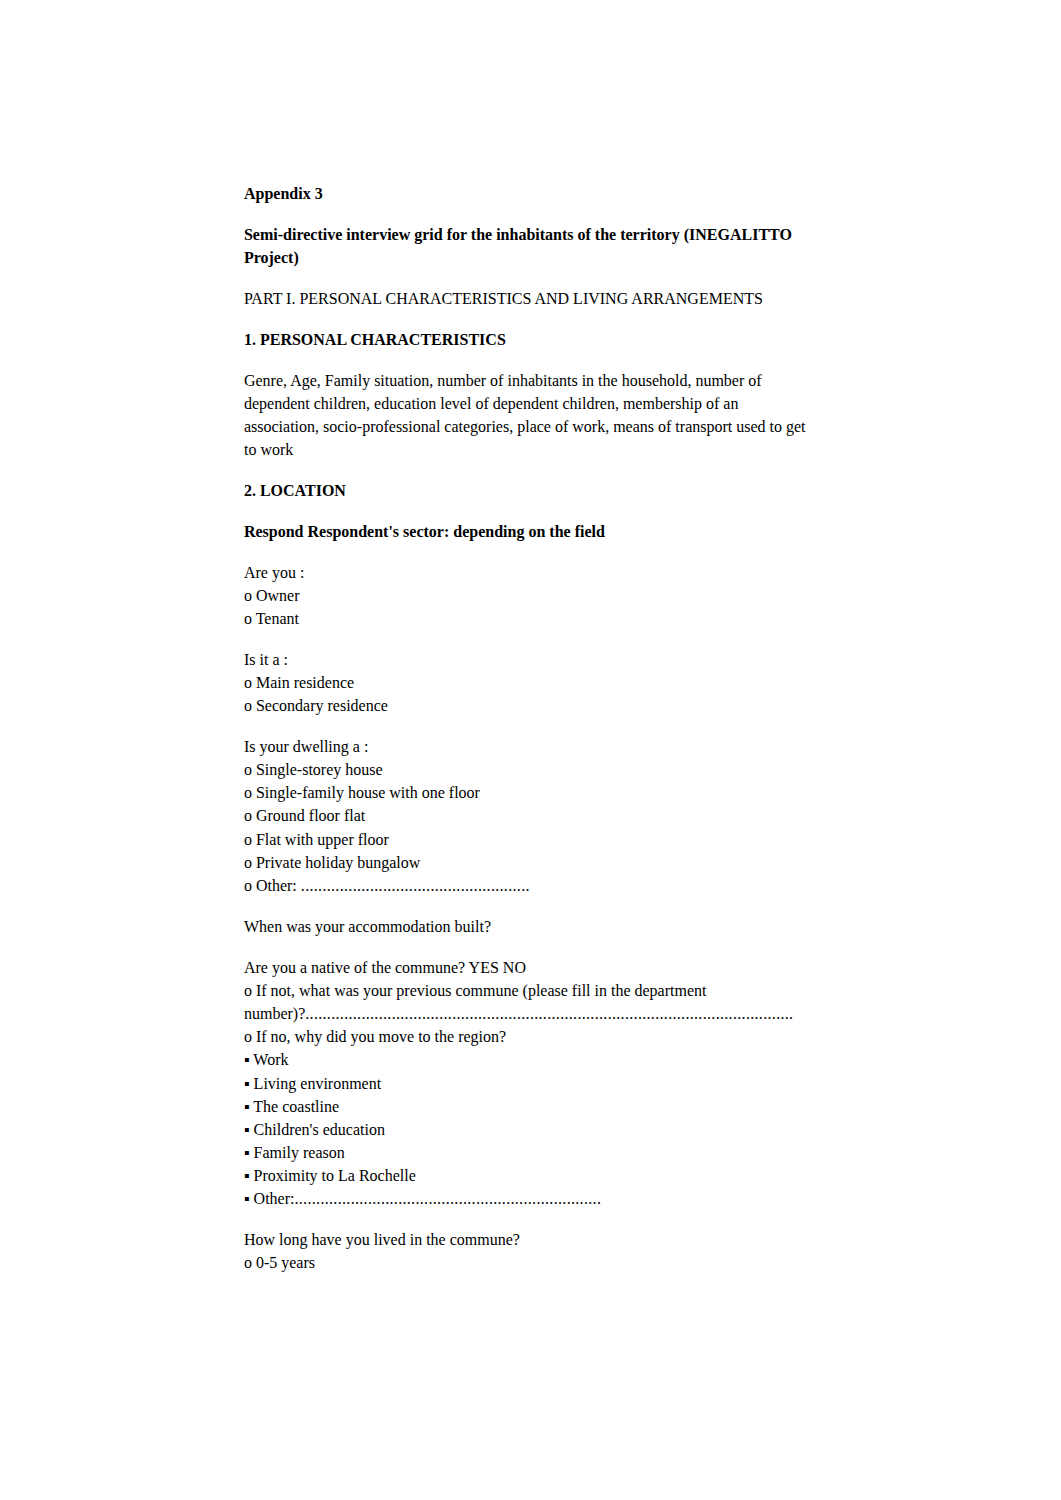Appendix 3
Semi-directive interview grid for the inhabitants of the territory (INEGALITTO Project)
PART I. PERSONAL CHARACTERISTICS AND LIVING ARRANGEMENTS
1. PERSONAL CHARACTERISTICS
Genre, Age, Family situation, number of inhabitants in the household, number of dependent children, education level of dependent children, membership of an association, socio-professional categories, place of work, means of transport used to get to work
2. LOCATION
Respond Respondent's sector: depending on the field
Are you :
o Owner
o Tenant
Is it a :
o Main residence
o Secondary residence
Is your dwelling a :
o Single-storey house
o Single-family house with one floor
o Ground floor flat
o Flat with upper floor
o Private holiday bungalow
o Other: .....................................................
When was your accommodation built?
Are you a native of the commune? YES NO
o If not, what was your previous commune (please fill in the department number)?.................................................................................................................
o If no, why did you move to the region?
▪ Work
▪ Living environment
▪ The coastline
▪ Children's education
▪ Family reason
▪ Proximity to La Rochelle
▪ Other:.......................................................................
How long have you lived in the commune?
o 0-5 years